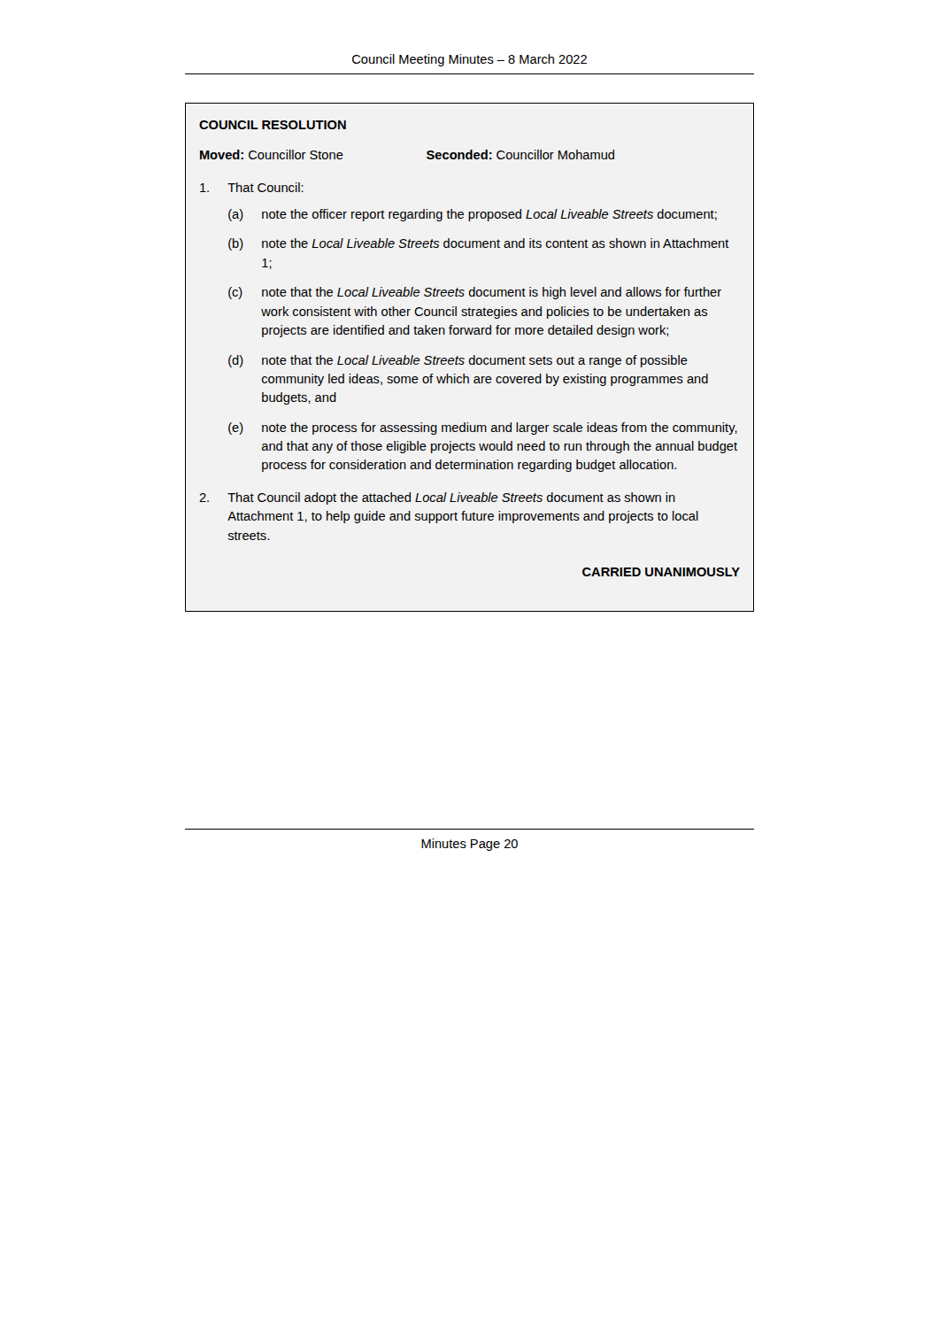Council Meeting Minutes – 8 March 2022
COUNCIL RESOLUTION
Moved: Councillor Stone
Seconded: Councillor Mohamud
1.
That Council:
(a)
note the officer report regarding the proposed Local Liveable Streets document;
(b)
note the Local Liveable Streets document and its content as shown in Attachment 1;
(c)
note that the Local Liveable Streets document is high level and allows for further work consistent with other Council strategies and policies to be undertaken as projects are identified and taken forward for more detailed design work;
(d)
note that the Local Liveable Streets document sets out a range of possible community led ideas, some of which are covered by existing programmes and budgets, and
(e)
note the process for assessing medium and larger scale ideas from the community, and that any of those eligible projects would need to run through the annual budget process for consideration and determination regarding budget allocation.
2.
That Council adopt the attached Local Liveable Streets document as shown in Attachment 1, to help guide and support future improvements and projects to local streets.
CARRIED UNANIMOUSLY
Minutes Page 20